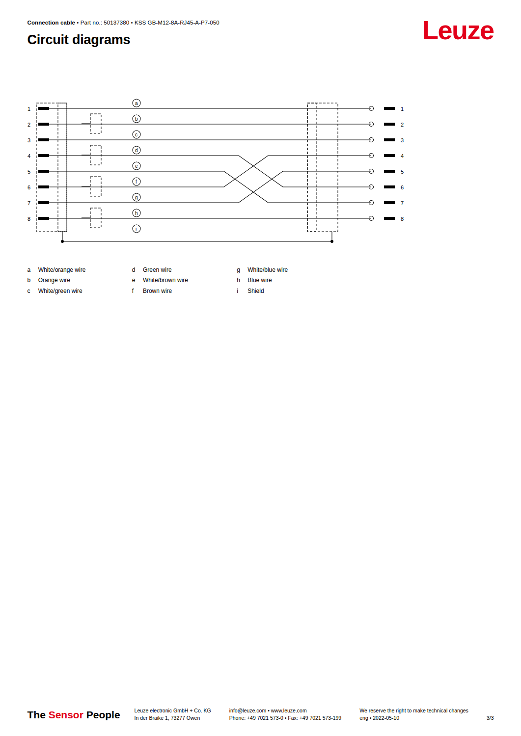Leuze
Connection cable • Part no.: 50137380 • KSS GB-M12-8A-RJ45-A-P7-050
Circuit diagrams
1 2 3 4 5 6 7 8 1 2 3 4 5 6 7 8 a b c d e f g h i
| a | White/orange wire | d | Green wire | g | White/blue wire |
| b | Orange wire | e | White/brown wire | h | Blue wire |
| c | White/green wire | f | Brown wire | i | Shield |
The Sensor People
Leuze electronic GmbH + Co. KG
In der Braike 1, 73277 Owen
info@leuze.com • www.leuze.com
Phone: +49 7021 573-0 • Fax: +49 7021 573-199
We reserve the right to make technical changes
eng • 2022-05-10
3/3